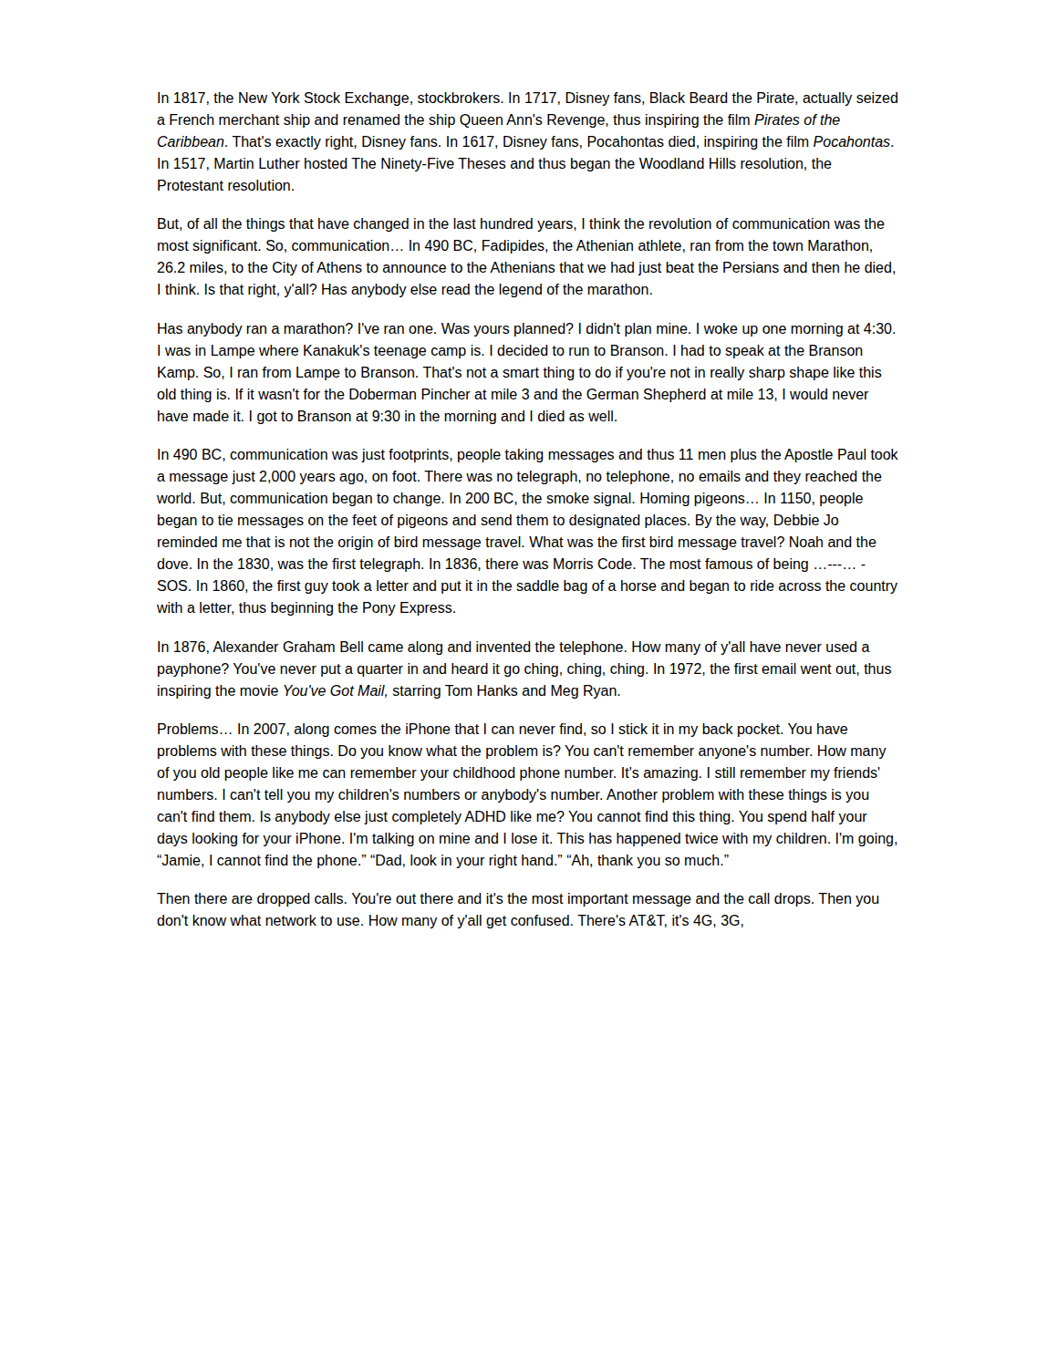In 1817, the New York Stock Exchange, stockbrokers. In 1717, Disney fans, Black Beard the Pirate, actually seized a French merchant ship and renamed the ship Queen Ann's Revenge, thus inspiring the film Pirates of the Caribbean. That's exactly right, Disney fans. In 1617, Disney fans, Pocahontas died, inspiring the film Pocahontas. In 1517, Martin Luther hosted The Ninety-Five Theses and thus began the Woodland Hills resolution, the Protestant resolution.
But, of all the things that have changed in the last hundred years, I think the revolution of communication was the most significant. So, communication… In 490 BC, Fadipides, the Athenian athlete, ran from the town Marathon, 26.2 miles, to the City of Athens to announce to the Athenians that we had just beat the Persians and then he died, I think. Is that right, y'all? Has anybody else read the legend of the marathon.
Has anybody ran a marathon? I've ran one. Was yours planned? I didn't plan mine. I woke up one morning at 4:30. I was in Lampe where Kanakuk's teenage camp is. I decided to run to Branson. I had to speak at the Branson Kamp. So, I ran from Lampe to Branson. That's not a smart thing to do if you're not in really sharp shape like this old thing is. If it wasn't for the Doberman Pincher at mile 3 and the German Shepherd at mile 13, I would never have made it. I got to Branson at 9:30 in the morning and I died as well.
In 490 BC, communication was just footprints, people taking messages and thus 11 men plus the Apostle Paul took a message just 2,000 years ago, on foot. There was no telegraph, no telephone, no emails and they reached the world. But, communication began to change. In 200 BC, the smoke signal. Homing pigeons… In 1150, people began to tie messages on the feet of pigeons and send them to designated places. By the way, Debbie Jo reminded me that is not the origin of bird message travel. What was the first bird message travel? Noah and the dove. In the 1830, was the first telegraph. In 1836, there was Morris Code. The most famous of being …---… - SOS. In 1860, the first guy took a letter and put it in the saddle bag of a horse and began to ride across the country with a letter, thus beginning the Pony Express.
In 1876, Alexander Graham Bell came along and invented the telephone. How many of y'all have never used a payphone? You've never put a quarter in and heard it go ching, ching, ching. In 1972, the first email went out, thus inspiring the movie You've Got Mail, starring Tom Hanks and Meg Ryan.
Problems… In 2007, along comes the iPhone that I can never find, so I stick it in my back pocket. You have problems with these things. Do you know what the problem is? You can't remember anyone's number. How many of you old people like me can remember your childhood phone number. It's amazing. I still remember my friends' numbers. I can't tell you my children's numbers or anybody's number. Another problem with these things is you can't find them. Is anybody else just completely ADHD like me? You cannot find this thing. You spend half your days looking for your iPhone. I'm talking on mine and I lose it. This has happened twice with my children. I'm going, “Jamie, I cannot find the phone.” “Dad, look in your right hand.” “Ah, thank you so much.”
Then there are dropped calls. You're out there and it's the most important message and the call drops. Then you don't know what network to use. How many of y'all get confused. There's AT&T, it's 4G, 3G,